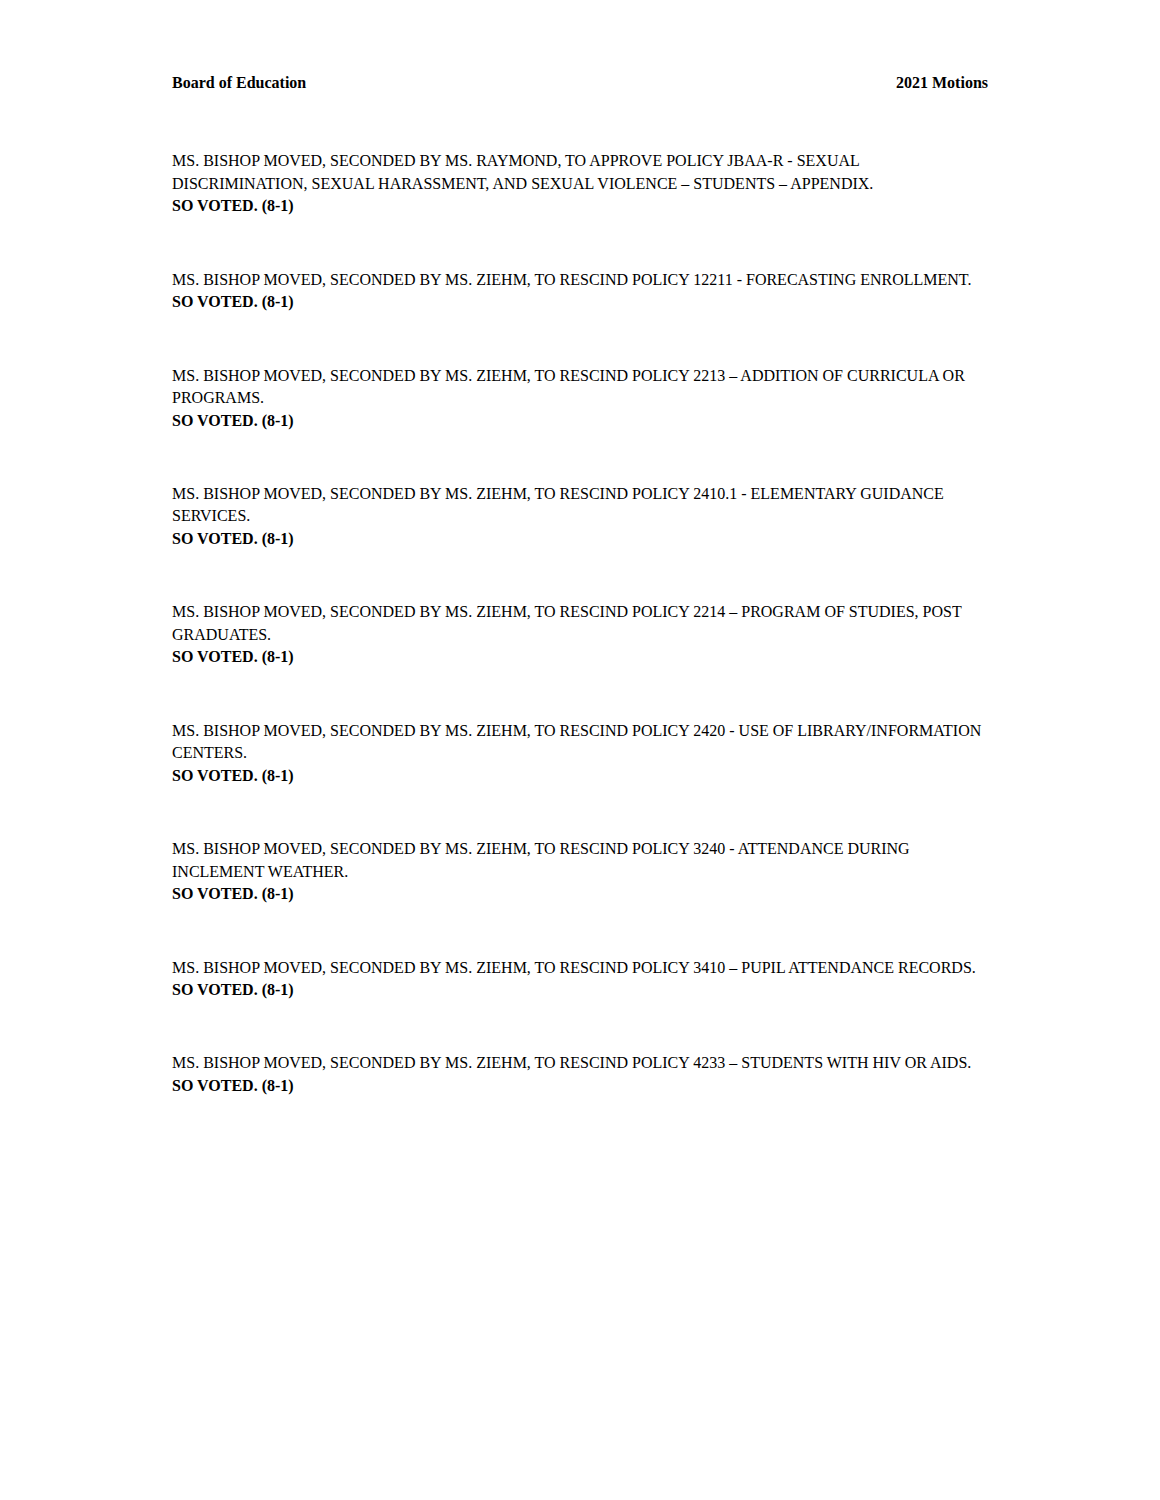Board of Education 2021 Motions
Ms. Bishop moved, seconded by Ms. Raymond, to approve Policy JBAA-R - Sexual Discrimination, Sexual Harassment, and Sexual Violence – Students – Appendix.
So voted. (8-1)
Ms. Bishop moved, seconded by Ms. Ziehm, to rescind Policy 12211 - Forecasting Enrollment.
So voted. (8-1)
Ms. Bishop moved, seconded by Ms. Ziehm, to rescind Policy 2213 – Addition of Curricula or Programs.
So voted. (8-1)
Ms. Bishop moved, seconded by Ms. Ziehm, to rescind Policy 2410.1 - Elementary Guidance Services.
So voted. (8-1)
Ms. Bishop moved, seconded by Ms. Ziehm, to rescind Policy 2214 – Program of Studies, Post Graduates.
So voted. (8-1)
Ms. Bishop moved, seconded by Ms. Ziehm, to rescind Policy 2420 - Use of Library/Information Centers.
So voted. (8-1)
Ms. Bishop moved, seconded by Ms. Ziehm, to rescind Policy 3240 - Attendance During Inclement Weather.
So voted. (8-1)
Ms. Bishop moved, seconded by Ms. Ziehm, to rescind Policy 3410 – Pupil Attendance Records.
So voted. (8-1)
Ms. Bishop moved, seconded by Ms. Ziehm, to rescind Policy 4233 – Students with HIV or AIDS.
So voted. (8-1)